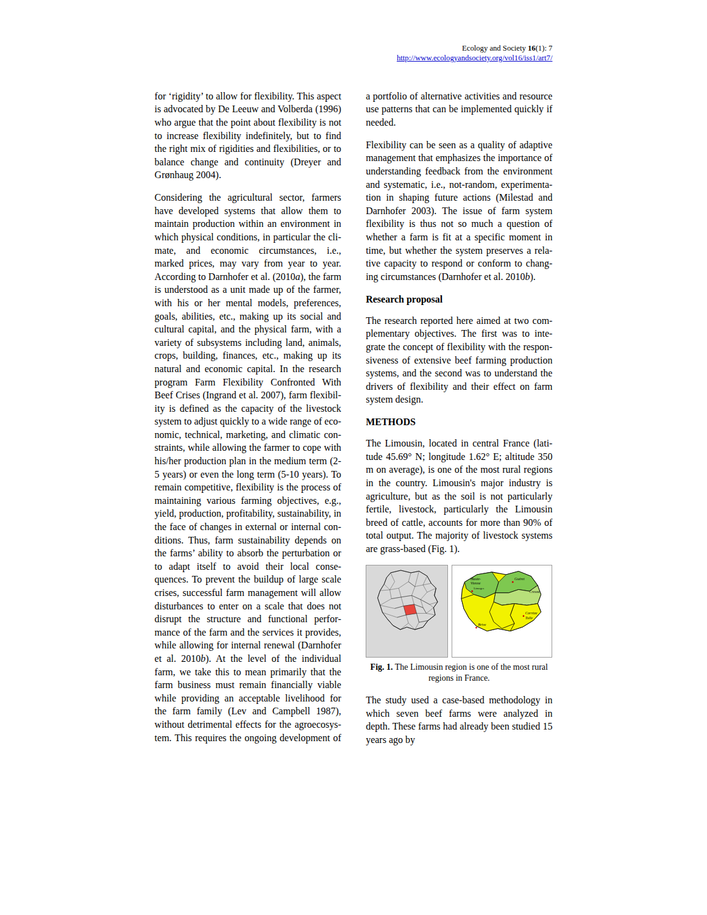Ecology and Society 16(1): 7
http://www.ecologyandsociety.org/vol16/iss1/art7/
for ‘rigidity’ to allow for flexibility. This aspect is advocated by De Leeuw and Volberda (1996) who argue that the point about flexibility is not to increase flexibility indefinitely, but to find the right mix of rigidities and flexibilities, or to balance change and continuity (Dreyer and Grønhaug 2004).
Considering the agricultural sector, farmers have developed systems that allow them to maintain production within an environment in which physical conditions, in particular the climate, and economic circumstances, i.e., marked prices, may vary from year to year. According to Darnhofer et al. (2010a), the farm is understood as a unit made up of the farmer, with his or her mental models, preferences, goals, abilities, etc., making up its social and cultural capital, and the physical farm, with a variety of subsystems including land, animals, crops, building, finances, etc., making up its natural and economic capital. In the research program Farm Flexibility Confronted With Beef Crises (Ingrand et al. 2007), farm flexibility is defined as the capacity of the livestock system to adjust quickly to a wide range of economic, technical, marketing, and climatic constraints, while allowing the farmer to cope with his/her production plan in the medium term (2-5 years) or even the long term (5-10 years). To remain competitive, flexibility is the process of maintaining various farming objectives, e.g., yield, production, profitability, sustainability, in the face of changes in external or internal conditions. Thus, farm sustainability depends on the farms’ ability to absorb the perturbation or to adapt itself to avoid their local consequences. To prevent the buildup of large scale crises, successful farm management will allow disturbances to enter on a scale that does not disrupt the structure and functional performance of the farm and the services it provides, while allowing for internal renewal (Darnhofer et al. 2010b). At the level of the individual farm, we take this to mean primarily that the farm business must remain financially viable while providing an acceptable livelihood for the farm family (Lev and Campbell 1987), without detrimental effects for the agroecosystem. This requires the ongoing development of a portfolio of alternative activities and resource use patterns that can be implemented quickly if needed.
Flexibility can be seen as a quality of adaptive management that emphasizes the importance of understanding feedback from the environment and systematic, i.e., not-random, experimentation in shaping future actions (Milestad and Darnhofer 2003). The issue of farm system flexibility is thus not so much a question of whether a farm is fit at a specific moment in time, but whether the system preserves a relative capacity to respond or conform to changing circumstances (Darnhofer et al. 2010b).
Research proposal
The research reported here aimed at two complementary objectives. The first was to integrate the concept of flexibility with the responsiveness of extensive beef farming production systems, and the second was to understand the drivers of flexibility and their effect on farm system design.
METHODS
The Limousin, located in central France (latitude 45.69° N; longitude 1.62° E; altitude 350 m on average), is one of the most rural regions in the country. Limousin's major industry is agriculture, but as the soil is not particularly fertile, livestock, particularly the Limousin breed of cattle, accounts for more than 90% of total output. The majority of livestock systems are grass-based (Fig. 1).
Haute- Vienne Guéret Creuse Corrèze Tulle Brive Limoges
Fig. 1. The Limousin region is one of the most rural regions in France.
The study used a case-based methodology in which seven beef farms were analyzed in depth. These farms had already been studied 15 years ago by